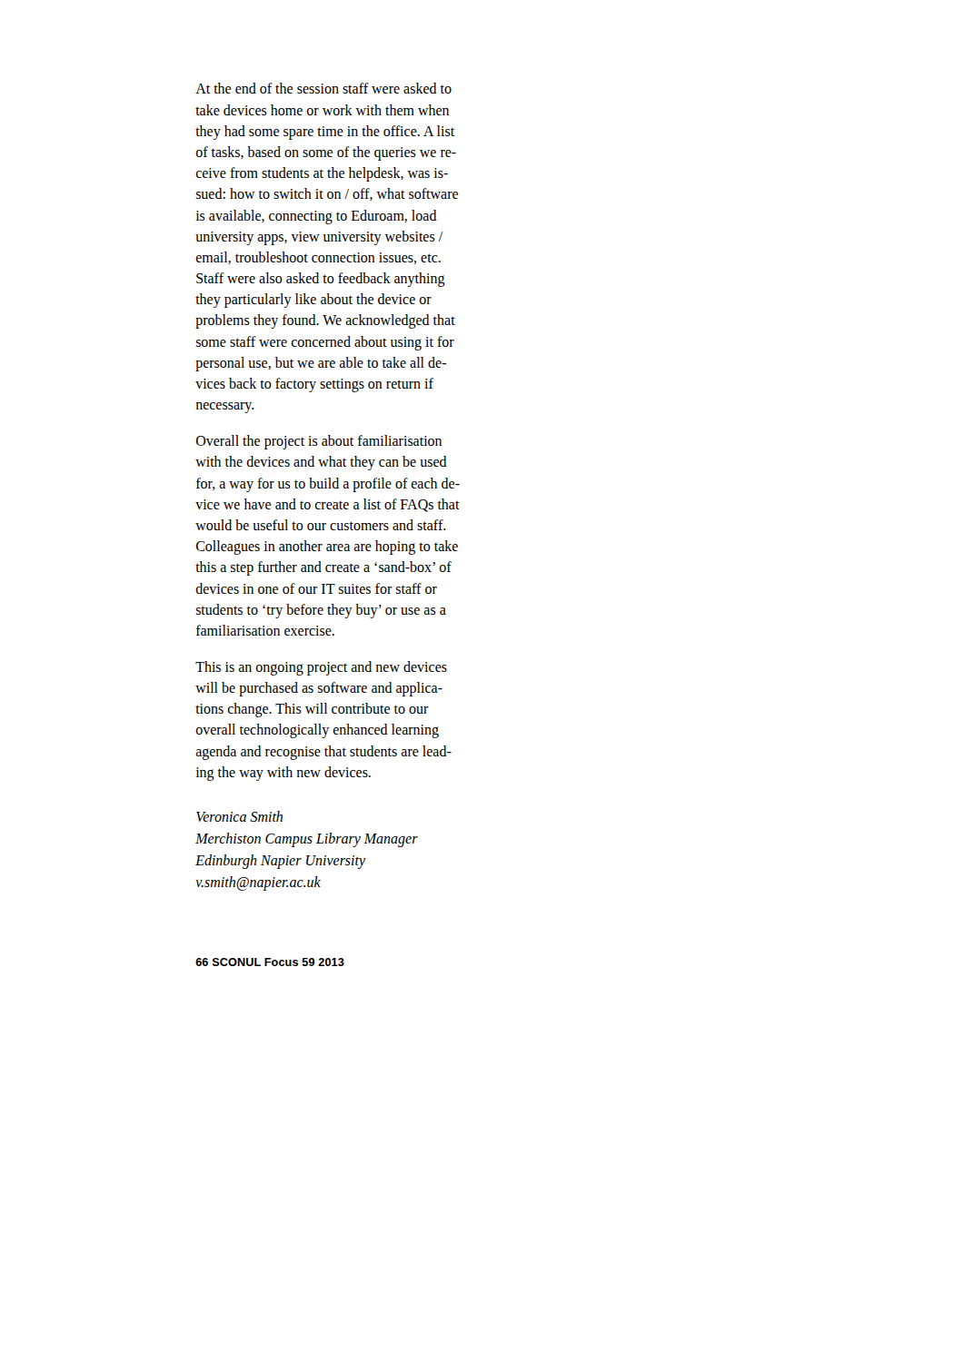At the end of the session staff were asked to take devices home or work with them when they had some spare time in the office. A list of tasks, based on some of the queries we receive from students at the helpdesk, was issued: how to switch it on / off, what software is available, connecting to Eduroam, load university apps, view university websites / email, troubleshoot connection issues, etc. Staff were also asked to feedback anything they particularly like about the device or problems they found. We acknowledged that some staff were concerned about using it for personal use, but we are able to take all devices back to factory settings on return if necessary.
Overall the project is about familiarisation with the devices and what they can be used for, a way for us to build a profile of each device we have and to create a list of FAQs that would be useful to our customers and staff. Colleagues in another area are hoping to take this a step further and create a ‘sand-box’ of devices in one of our IT suites for staff or students to ‘try before they buy’ or use as a familiarisation exercise.
This is an ongoing project and new devices will be purchased as software and applications change. This will contribute to our overall technologically enhanced learning agenda and recognise that students are leading the way with new devices.
Veronica Smith Merchiston Campus Library Manager Edinburgh Napier University v.smith@napier.ac.uk
66 SCONUL Focus 59 2013